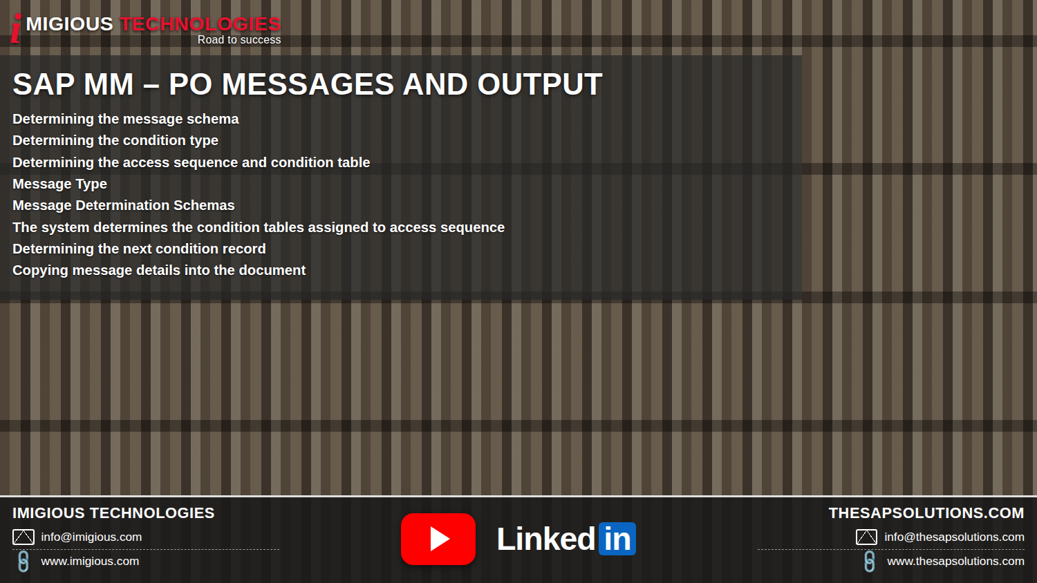i MIGIOUS TECHNOLOGIES Road to success
SAP MM – PO Messages and Output
Determining the message schema
Determining the condition type
Determining the access sequence and condition table
Message Type
Message Determination Schemas
The system determines the condition tables assigned to access sequence
Determining the next condition record
Copying message details into the document
IMIGIOUS TECHNOLOGIES
info@imigious.com
🔗 www.imigious.com
Linkedin
THESAPSOLUTIONS.COM
info@thesapsolutions.com
🔗 www.thesapsolutions.com